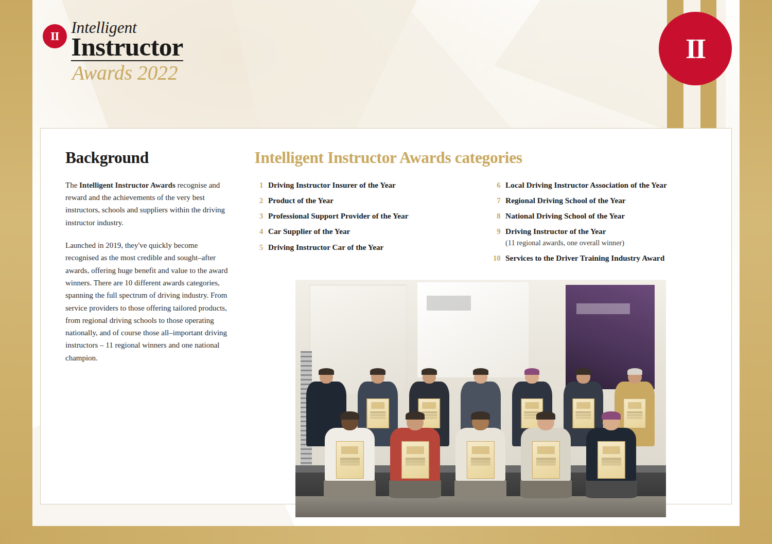II
Intelligent Instructor Awards 2022
II
Background
The Intelligent Instructor Awards recognise and reward and the achievements of the very best instructors, schools and suppliers within the driving instructor industry.
Launched in 2019, they've quickly become recognised as the most credible and sought–after awards, offering huge benefit and value to the award winners. There are 10 different awards categories, spanning the full spectrum of driving industry. From service providers to those offering tailored products, from regional driving schools to those operating nationally, and of course those all–important driving instructors – 11 regional winners and one national champion.
Intelligent Instructor Awards categories
1 Driving Instructor Insurer of the Year
2 Product of the Year
3 Professional Support Provider of the Year
4 Car Supplier of the Year
5 Driving Instructor Car of the Year
6 Local Driving Instructor Association of the Year
7 Regional Driving School of the Year
8 National Driving School of the Year
9 Driving Instructor of the Year(11 regional awards, one overall winner)
10 Services to the Driver Training Industry Award